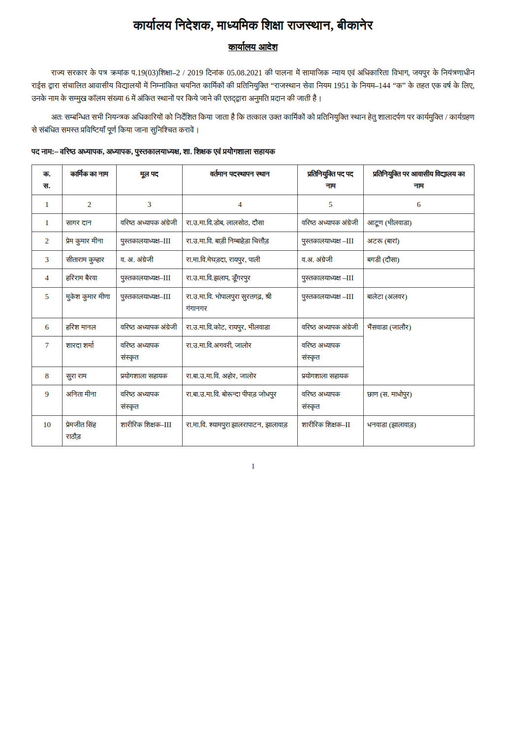कार्यालय निदेशक, माध्यमिक शिक्षा राजस्थान, बीकानेर
कार्यालय आदेश
राज्य सरकार के पत्र क्रमांक प.19(03)शिक्षा–2 / 2019 दिनांक 05.08.2021 की पालना में सामाजिक न्याय एवं अधिकारिता विभाग, जयपुर के नियंत्रणाधीन राईस द्वारा संचालित आवासीय विद्यालयों में निम्नांकित चयनित कार्मिकों की प्रतिनियुक्ति “राजस्थान सेवा नियम 1951 के नियम–144 “क” के तहत एक वर्ष के लिए, उनके नाम के सम्मुख कॉलम संख्या 6 में अंकित स्थानों पर किये जाने की एतद्द्वारा अनुमति प्रदान की जाती है।
अतः सम्बन्धित सभी नियन्त्रक अधिकारियों को निर्देशित किया जाता है कि तत्काल उक्त कार्मिकों को प्रतिनियुक्ति स्थान हेतु शालादर्पण पर कार्यमुक्ति / कार्यग्रहण से संबंधित समस्त प्रविष्टियाँ पूर्ण किया जाना सुनिश्चित करावें।
पद नाम:– वरिष्ठ अध्यापक, अध्यापक, पुस्तकालयाध्यक्ष, शा. शिक्षक एवं प्रयोगशाला सहायक
| क. स. | कार्मिक का नाम | मूल पद | वर्तमान पदस्थापन स्थान | प्रतिनियुक्ति पद पद नाम | प्रतिनियुक्ति पर आवासीय विद्यालय का नाम |
| --- | --- | --- | --- | --- | --- |
| 1 | 2 | 3 | 4 | 5 | 6 |
| 1 | सागर दान | वरिष्ठ अध्यापक अंग्रेजी | रा.उ.मा.वि.डोब, लालसोठ, दौसा | वरिष्ठ अध्यापक अंग्रेजी | आटूण (भीलवाडा) |
| 2 | प्रेम कुमार मीना | पुस्तकालयाध्यक्ष–III | रा.उ.मा.वि. बाड़ी निम्बाहेड़ा चित्तौड़ | पुस्तकालयाध्यक्ष –III | अटरू (बारां) |
| 3 | सीताराम कुम्हार | व. अ. अंग्रेजी | रा.मा.वि.मेघड़दा, रायपुर, पाली | व.अ. अंग्रेजी | बगडी (दौसा) |
| 4 | हरिराम बैरवा | पुस्तकालयाध्यक्ष–III | रा.उ.मा.वि.झलाप, डूँगरपुर | पुस्तकालयाध्यक्ष –III | |
| 5 | मुकेश कुमार मीणा | पुस्तकालयाध्यक्ष–III | रा.उ.मा.वि. भोपालपुरा सुरतगढ़, श्री गंगानगर | पुस्तकालयाध्यक्ष –III | बालेटा (अलवर) |
| 6 | हरिश मानल | वरिष्ठ अध्यापक अंग्रेजी | रा.उ.मा.वि.कोट, रायपुर, भीलवाडा | वरिष्ठ अध्यापक अंग्रेजी | भैंसवाडा (जालौर) |
| 7 | शारदा शर्मा | वरिष्ठ अध्यापक संस्कृत | रा.उ.मा.वि.अगवरी, जालोर | वरिष्ठ अध्यापक संस्कृत |
| 8 | सुरा राम | प्रयोगशाला सहायक | रा.बा.उ.मा.वि. अहोर, जालोर | प्रयोगशाला सहायक |
| 9 | अनिता मीना | वरिष्ठ अध्यापक संस्कृत | रा.बा.उ.मा.वि. बोरून्दा पीपाड़ जोधपुर | वरिष्ठ अध्यापक संस्कृत | छाण (स. माधोपुर) |
| 10 | प्रेमजीत सिंह राठौड़ | शारीरिक शिक्षक–III | रा.मा.वि. श्यामपुरा झालरापाटन, झालावाड़ | शारीरिक शिक्षक–II | धनवाडा (झालावाड़) |
1